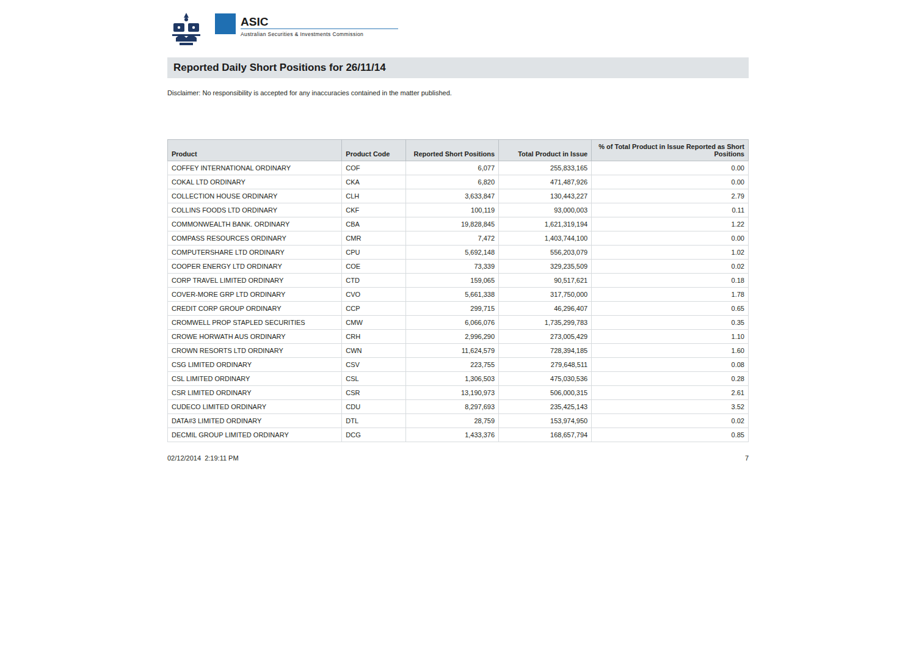ASIC Australian Securities & Investments Commission
Reported Daily Short Positions for 26/11/14
Disclaimer: No responsibility is accepted for any inaccuracies contained in the matter published.
| Product | Product Code | Reported Short Positions | Total Product in Issue | % of Total Product in Issue Reported as Short Positions |
| --- | --- | --- | --- | --- |
| COFFEY INTERNATIONAL ORDINARY | COF | 6,077 | 255,833,165 | 0.00 |
| COKAL LTD ORDINARY | CKA | 6,820 | 471,487,926 | 0.00 |
| COLLECTION HOUSE ORDINARY | CLH | 3,633,847 | 130,443,227 | 2.79 |
| COLLINS FOODS LTD ORDINARY | CKF | 100,119 | 93,000,003 | 0.11 |
| COMMONWEALTH BANK. ORDINARY | CBA | 19,828,845 | 1,621,319,194 | 1.22 |
| COMPASS RESOURCES ORDINARY | CMR | 7,472 | 1,403,744,100 | 0.00 |
| COMPUTERSHARE LTD ORDINARY | CPU | 5,692,148 | 556,203,079 | 1.02 |
| COOPER ENERGY LTD ORDINARY | COE | 73,339 | 329,235,509 | 0.02 |
| CORP TRAVEL LIMITED ORDINARY | CTD | 159,065 | 90,517,621 | 0.18 |
| COVER-MORE GRP LTD ORDINARY | CVO | 5,661,338 | 317,750,000 | 1.78 |
| CREDIT CORP GROUP ORDINARY | CCP | 299,715 | 46,296,407 | 0.65 |
| CROMWELL PROP STAPLED SECURITIES | CMW | 6,066,076 | 1,735,299,783 | 0.35 |
| CROWE HORWATH AUS ORDINARY | CRH | 2,996,290 | 273,005,429 | 1.10 |
| CROWN RESORTS LTD ORDINARY | CWN | 11,624,579 | 728,394,185 | 1.60 |
| CSG LIMITED ORDINARY | CSV | 223,755 | 279,648,511 | 0.08 |
| CSL LIMITED ORDINARY | CSL | 1,306,503 | 475,030,536 | 0.28 |
| CSR LIMITED ORDINARY | CSR | 13,190,973 | 506,000,315 | 2.61 |
| CUDECO LIMITED ORDINARY | CDU | 8,297,693 | 235,425,143 | 3.52 |
| DATA#3 LIMITED ORDINARY | DTL | 28,759 | 153,974,950 | 0.02 |
| DECMIL GROUP LIMITED ORDINARY | DCG | 1,433,376 | 168,657,794 | 0.85 |
02/12/2014 2:19:11 PM 7